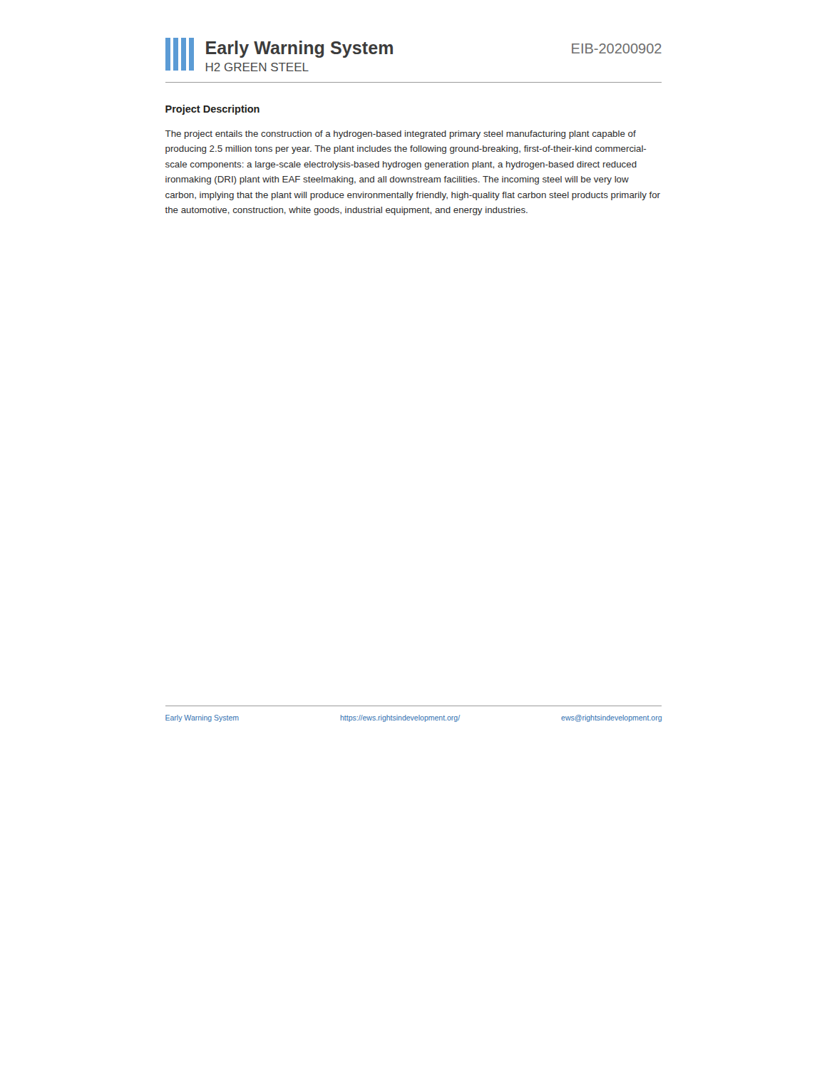Early Warning System
H2 GREEN STEEL
EIB-20200902
Project Description
The project entails the construction of a hydrogen-based integrated primary steel manufacturing plant capable of producing 2.5 million tons per year. The plant includes the following ground-breaking, first-of-their-kind commercial-scale components: a large-scale electrolysis-based hydrogen generation plant, a hydrogen-based direct reduced ironmaking (DRI) plant with EAF steelmaking, and all downstream facilities. The incoming steel will be very low carbon, implying that the plant will produce environmentally friendly, high-quality flat carbon steel products primarily for the automotive, construction, white goods, industrial equipment, and energy industries.
Early Warning System
https://ews.rightsindevelopment.org/
ews@rightsindevelopment.org